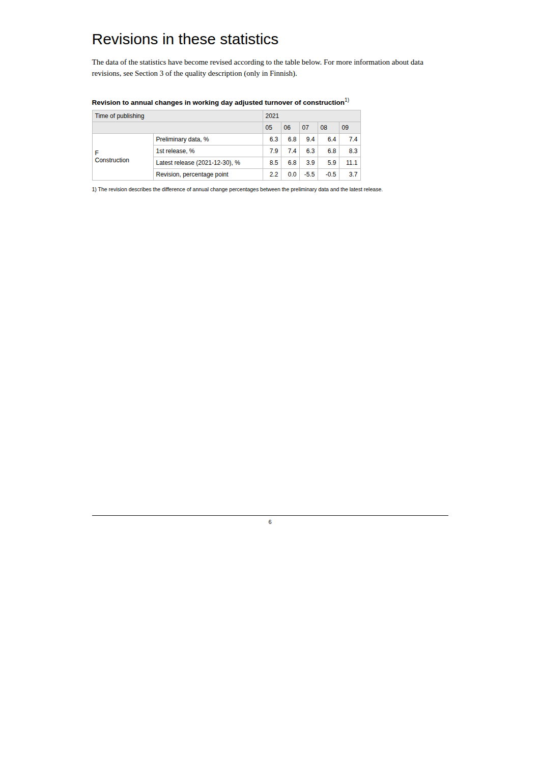Revisions in these statistics
The data of the statistics have become revised according to the table below. For more information about data revisions, see Section 3 of the quality description (only in Finnish).
Revision to annual changes in working day adjusted turnover of construction1)
| Time of publishing | 2021 |
| | 05 | 06 | 07 | 08 | 09 |
| F Construction | Preliminary data, % | 6.3 | 6.8 | 9.4 | 6.4 | 7.4 |
| 1st release, % | 7.9 | 7.4 | 6.3 | 6.8 | 8.3 |
| Latest release (2021-12-30), % | 8.5 | 6.8 | 3.9 | 5.9 | 11.1 |
| Revision, percentage point | 2.2 | 0.0 | -5.5 | -0.5 | 3.7 |
1) The revision describes the difference of annual change percentages between the preliminary data and the latest release.
6